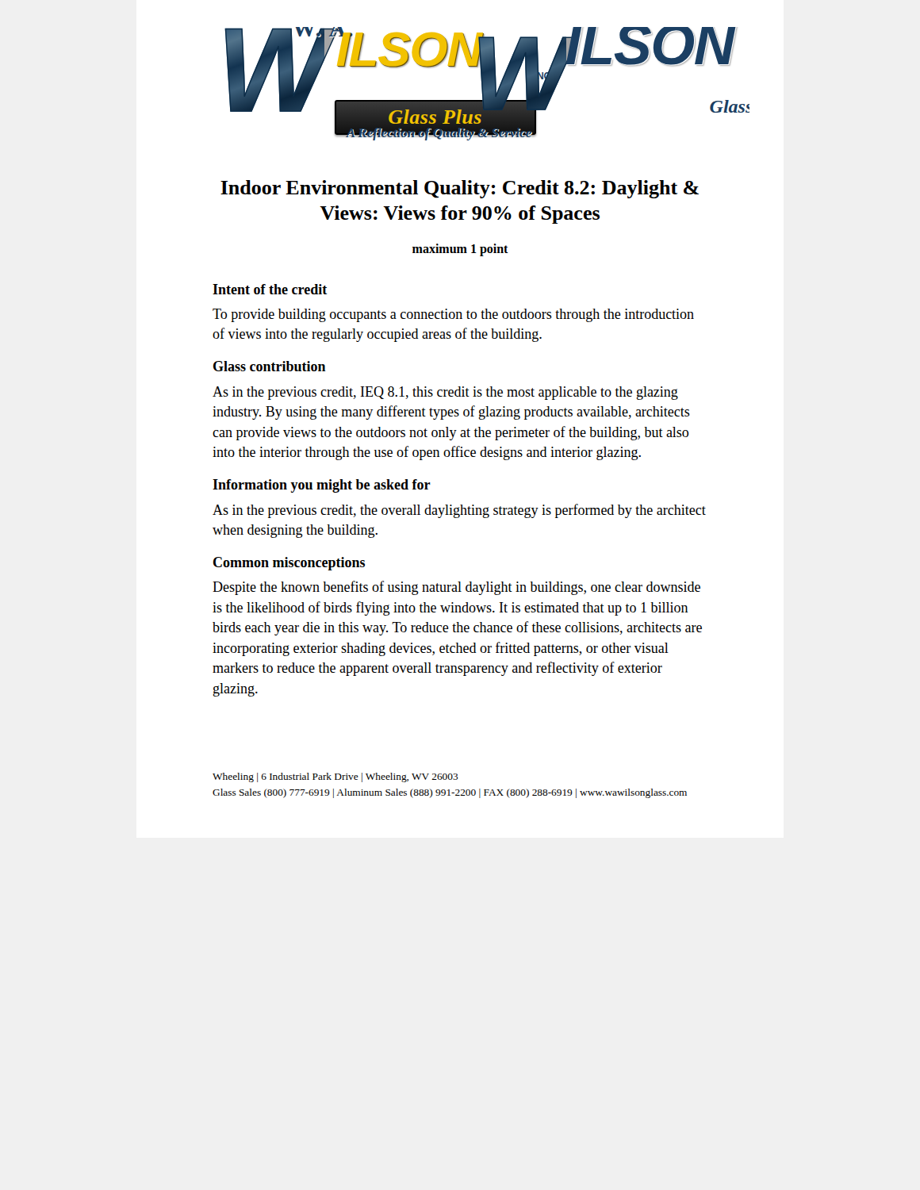W W. A. ILSON INC. Glass Plus A Reflection of Quality & Service
W ILSON Glass and Aluminum, LLC
Indoor Environmental Quality: Credit 8.2: Daylight &
Views: Views for 90% of Spaces
maximum 1 point
Intent of the credit
To provide building occupants a connection to the outdoors through the introduction of views into the regularly occupied areas of the building.
Glass contribution
As in the previous credit, IEQ 8.1, this credit is the most applicable to the glazing industry. By using the many different types of glazing products available, architects can provide views to the outdoors not only at the perimeter of the building, but also into the interior through the use of open office designs and interior glazing.
Information you might be asked for
As in the previous credit, the overall daylighting strategy is performed by the architect when designing the building.
Common misconceptions
Despite the known benefits of using natural daylight in buildings, one clear downside is the likelihood of birds flying into the windows. It is estimated that up to 1 billion birds each year die in this way. To reduce the chance of these collisions, architects are incorporating exterior shading devices, etched or fritted patterns, or other visual markers to reduce the apparent overall transparency and reflectivity of exterior glazing.
Wheeling | 6 Industrial Park Drive | Wheeling, WV 26003
Glass Sales (800) 777-6919 | Aluminum Sales (888) 991-2200 | FAX (800) 288-6919 | www.wawilsonglass.com